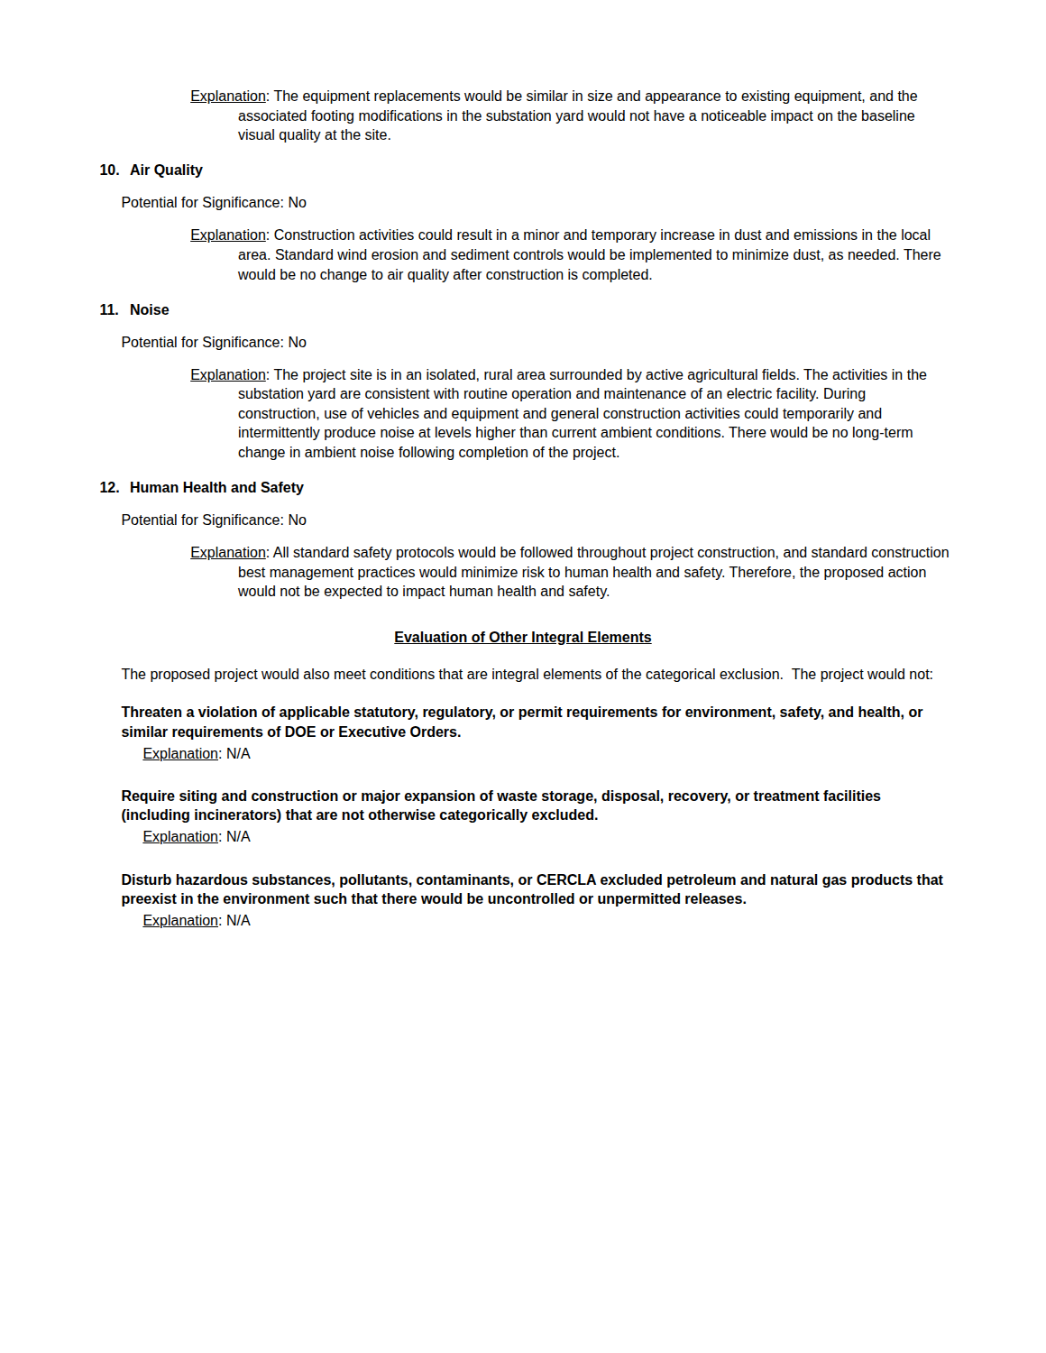Explanation: The equipment replacements would be similar in size and appearance to existing equipment, and the associated footing modifications in the substation yard would not have a noticeable impact on the baseline visual quality at the site.
10. Air Quality
Potential for Significance: No
Explanation: Construction activities could result in a minor and temporary increase in dust and emissions in the local area. Standard wind erosion and sediment controls would be implemented to minimize dust, as needed. There would be no change to air quality after construction is completed.
11. Noise
Potential for Significance: No
Explanation: The project site is in an isolated, rural area surrounded by active agricultural fields. The activities in the substation yard are consistent with routine operation and maintenance of an electric facility. During construction, use of vehicles and equipment and general construction activities could temporarily and intermittently produce noise at levels higher than current ambient conditions. There would be no long-term change in ambient noise following completion of the project.
12. Human Health and Safety
Potential for Significance: No
Explanation: All standard safety protocols would be followed throughout project construction, and standard construction best management practices would minimize risk to human health and safety. Therefore, the proposed action would not be expected to impact human health and safety.
Evaluation of Other Integral Elements
The proposed project would also meet conditions that are integral elements of the categorical exclusion. The project would not:
Threaten a violation of applicable statutory, regulatory, or permit requirements for environment, safety, and health, or similar requirements of DOE or Executive Orders.
Explanation: N/A
Require siting and construction or major expansion of waste storage, disposal, recovery, or treatment facilities (including incinerators) that are not otherwise categorically excluded.
Explanation: N/A
Disturb hazardous substances, pollutants, contaminants, or CERCLA excluded petroleum and natural gas products that preexist in the environment such that there would be uncontrolled or unpermitted releases.
Explanation: N/A